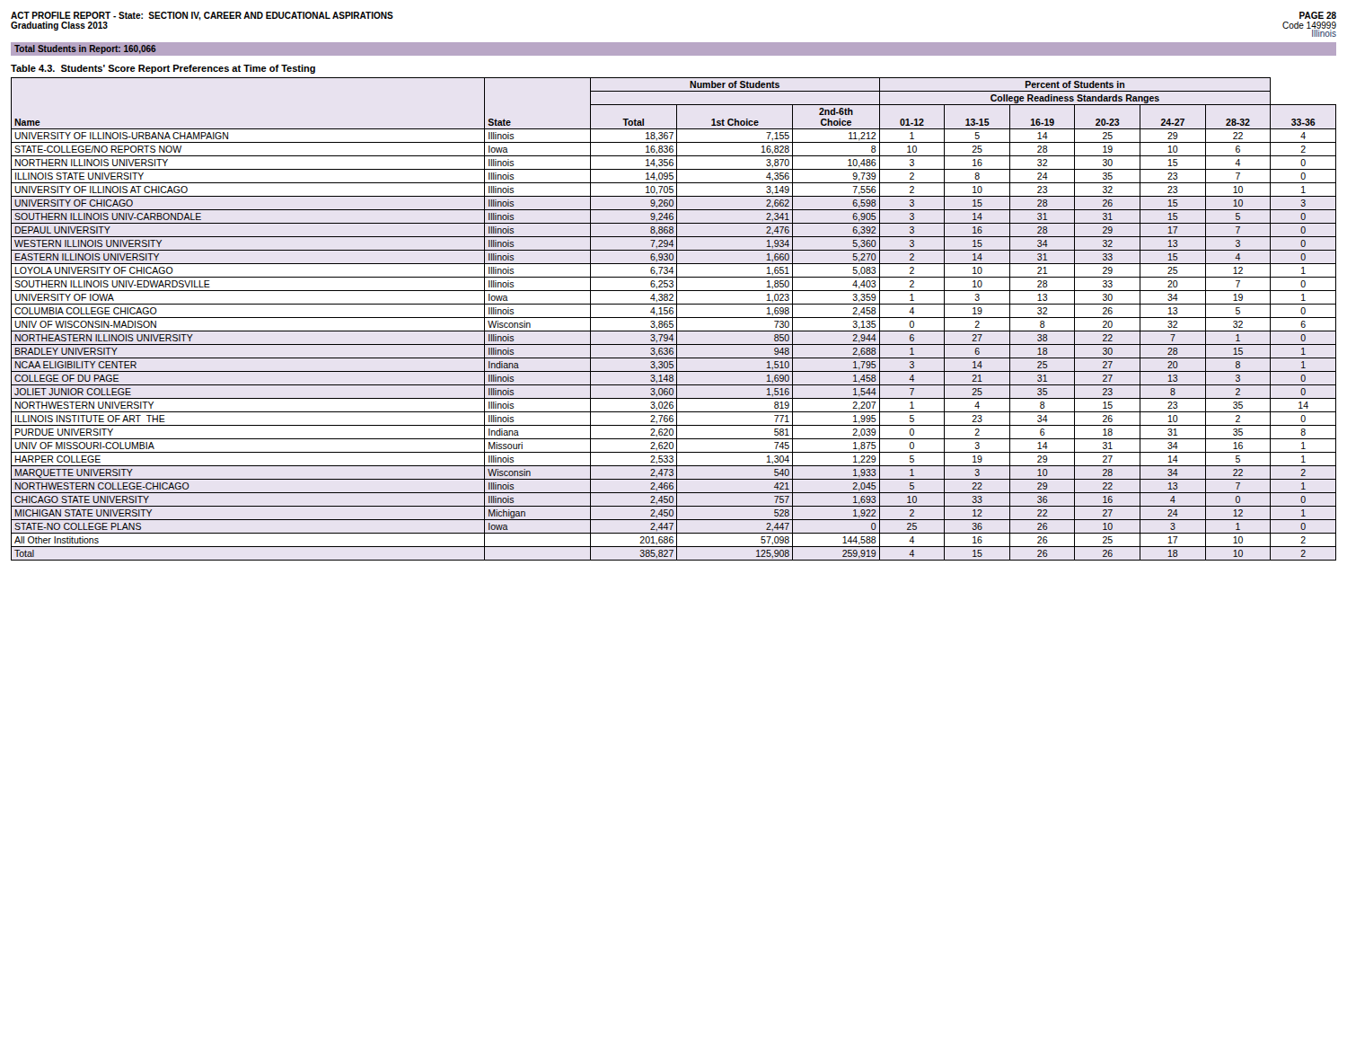ACT PROFILE REPORT - State: SECTION IV, CAREER AND EDUCATIONAL ASPIRATIONS
Graduating Class 2013
PAGE 28
Code 149999
Illinois
Total Students in Report: 160,066
Table 4.3. Students' Score Report Preferences at Time of Testing
| Name | State | Number of Students | Percent of Students in |
| --- | --- | --- | --- |
| | College Readiness Standards Ranges |
| Total | 1st Choice | 2nd-6th Choice | 01-12 | 13-15 | 16-19 | 20-23 | 24-27 | 28-32 | 33-36 |
| UNIVERSITY OF ILLINOIS-URBANA CHAMPAIGN | Illinois | 18,367 | 7,155 | 11,212 | 1 | 5 | 14 | 25 | 29 | 22 | 4 |
| STATE-COLLEGE/NO REPORTS NOW | Iowa | 16,836 | 16,828 | 8 | 10 | 25 | 28 | 19 | 10 | 6 | 2 |
| NORTHERN ILLINOIS UNIVERSITY | Illinois | 14,356 | 3,870 | 10,486 | 3 | 16 | 32 | 30 | 15 | 4 | 0 |
| ILLINOIS STATE UNIVERSITY | Illinois | 14,095 | 4,356 | 9,739 | 2 | 8 | 24 | 35 | 23 | 7 | 0 |
| UNIVERSITY OF ILLINOIS AT CHICAGO | Illinois | 10,705 | 3,149 | 7,556 | 2 | 10 | 23 | 32 | 23 | 10 | 1 |
| UNIVERSITY OF CHICAGO | Illinois | 9,260 | 2,662 | 6,598 | 3 | 15 | 28 | 26 | 15 | 10 | 3 |
| SOUTHERN ILLINOIS UNIV-CARBONDALE | Illinois | 9,246 | 2,341 | 6,905 | 3 | 14 | 31 | 31 | 15 | 5 | 0 |
| DEPAUL UNIVERSITY | Illinois | 8,868 | 2,476 | 6,392 | 3 | 16 | 28 | 29 | 17 | 7 | 0 |
| WESTERN ILLINOIS UNIVERSITY | Illinois | 7,294 | 1,934 | 5,360 | 3 | 15 | 34 | 32 | 13 | 3 | 0 |
| EASTERN ILLINOIS UNIVERSITY | Illinois | 6,930 | 1,660 | 5,270 | 2 | 14 | 31 | 33 | 15 | 4 | 0 |
| LOYOLA UNIVERSITY OF CHICAGO | Illinois | 6,734 | 1,651 | 5,083 | 2 | 10 | 21 | 29 | 25 | 12 | 1 |
| SOUTHERN ILLINOIS UNIV-EDWARDSVILLE | Illinois | 6,253 | 1,850 | 4,403 | 2 | 10 | 28 | 33 | 20 | 7 | 0 |
| UNIVERSITY OF IOWA | Iowa | 4,382 | 1,023 | 3,359 | 1 | 3 | 13 | 30 | 34 | 19 | 1 |
| COLUMBIA COLLEGE CHICAGO | Illinois | 4,156 | 1,698 | 2,458 | 4 | 19 | 32 | 26 | 13 | 5 | 0 |
| UNIV OF WISCONSIN-MADISON | Wisconsin | 3,865 | 730 | 3,135 | 0 | 2 | 8 | 20 | 32 | 32 | 6 |
| NORTHEASTERN ILLINOIS UNIVERSITY | Illinois | 3,794 | 850 | 2,944 | 6 | 27 | 38 | 22 | 7 | 1 | 0 |
| BRADLEY UNIVERSITY | Illinois | 3,636 | 948 | 2,688 | 1 | 6 | 18 | 30 | 28 | 15 | 1 |
| NCAA ELIGIBILITY CENTER | Indiana | 3,305 | 1,510 | 1,795 | 3 | 14 | 25 | 27 | 20 | 8 | 1 |
| COLLEGE OF DU PAGE | Illinois | 3,148 | 1,690 | 1,458 | 4 | 21 | 31 | 27 | 13 | 3 | 0 |
| JOLIET JUNIOR COLLEGE | Illinois | 3,060 | 1,516 | 1,544 | 7 | 25 | 35 | 23 | 8 | 2 | 0 |
| NORTHWESTERN UNIVERSITY | Illinois | 3,026 | 819 | 2,207 | 1 | 4 | 8 | 15 | 23 | 35 | 14 |
| ILLINOIS INSTITUTE OF ART THE | Illinois | 2,766 | 771 | 1,995 | 5 | 23 | 34 | 26 | 10 | 2 | 0 |
| PURDUE UNIVERSITY | Indiana | 2,620 | 581 | 2,039 | 0 | 2 | 6 | 18 | 31 | 35 | 8 |
| UNIV OF MISSOURI-COLUMBIA | Missouri | 2,620 | 745 | 1,875 | 0 | 3 | 14 | 31 | 34 | 16 | 1 |
| HARPER COLLEGE | Illinois | 2,533 | 1,304 | 1,229 | 5 | 19 | 29 | 27 | 14 | 5 | 1 |
| MARQUETTE UNIVERSITY | Wisconsin | 2,473 | 540 | 1,933 | 1 | 3 | 10 | 28 | 34 | 22 | 2 |
| NORTHWESTERN COLLEGE-CHICAGO | Illinois | 2,466 | 421 | 2,045 | 5 | 22 | 29 | 22 | 13 | 7 | 1 |
| CHICAGO STATE UNIVERSITY | Illinois | 2,450 | 757 | 1,693 | 10 | 33 | 36 | 16 | 4 | 0 | 0 |
| MICHIGAN STATE UNIVERSITY | Michigan | 2,450 | 528 | 1,922 | 2 | 12 | 22 | 27 | 24 | 12 | 1 |
| STATE-NO COLLEGE PLANS | Iowa | 2,447 | 2,447 | 0 | 25 | 36 | 26 | 10 | 3 | 1 | 0 |
| All Other Institutions | | 201,686 | 57,098 | 144,588 | 4 | 16 | 26 | 25 | 17 | 10 | 2 |
| Total | | 385,827 | 125,908 | 259,919 | 4 | 15 | 26 | 26 | 18 | 10 | 2 |